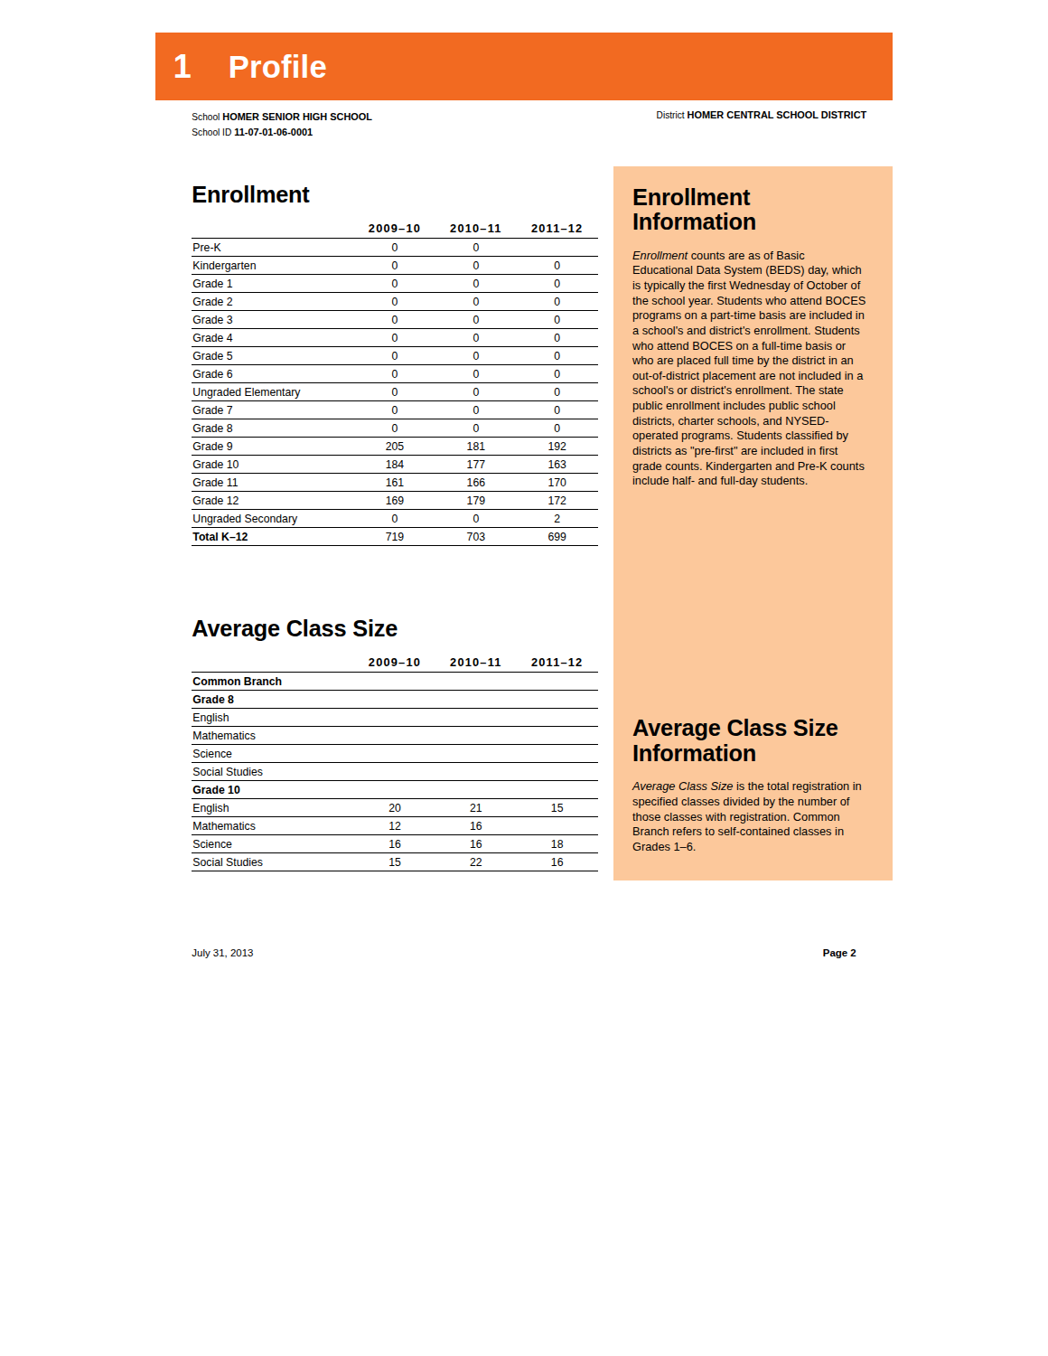1
Profile
School HOMER SENIOR HIGH SCHOOL
School ID 11-07-01-06-0001
District HOMER CENTRAL SCHOOL DISTRICT
Enrollment
| | 2009–10 | 2010–11 | 2011–12 |
| --- | --- | --- | --- |
| Pre-K | 0 | 0 | |
| Kindergarten | 0 | 0 | 0 |
| Grade 1 | 0 | 0 | 0 |
| Grade 2 | 0 | 0 | 0 |
| Grade 3 | 0 | 0 | 0 |
| Grade 4 | 0 | 0 | 0 |
| Grade 5 | 0 | 0 | 0 |
| Grade 6 | 0 | 0 | 0 |
| Ungraded Elementary | 0 | 0 | 0 |
| Grade 7 | 0 | 0 | 0 |
| Grade 8 | 0 | 0 | 0 |
| Grade 9 | 205 | 181 | 192 |
| Grade 10 | 184 | 177 | 163 |
| Grade 11 | 161 | 166 | 170 |
| Grade 12 | 169 | 179 | 172 |
| Ungraded Secondary | 0 | 0 | 2 |
| Total K–12 | 719 | 703 | 699 |
Average Class Size
| | 2009–10 | 2010–11 | 2011–12 |
| --- | --- | --- | --- |
| Common Branch | | | |
| Grade 8 | | | |
| English | | | |
| Mathematics | | | |
| Science | | | |
| Social Studies | | | |
| Grade 10 | | | |
| English | 20 | 21 | 15 |
| Mathematics | 12 | 16 | |
| Science | 16 | 16 | 18 |
| Social Studies | 15 | 22 | 16 |
Enrollment Information
Enrollment counts are as of Basic Educational Data System (BEDS) day, which is typically the first Wednesday of October of the school year. Students who attend BOCES programs on a part-time basis are included in a school's and district's enrollment. Students who attend BOCES on a full-time basis or who are placed full time by the district in an out-of-district placement are not included in a school's or district's enrollment. The state public enrollment includes public school districts, charter schools, and NYSED-operated programs. Students classified by districts as "pre-first" are included in first grade counts. Kindergarten and Pre-K counts include half- and full-day students.
Average Class Size Information
Average Class Size is the total registration in specified classes divided by the number of those classes with registration. Common Branch refers to self-contained classes in Grades 1–6.
July 31, 2013
Page 2